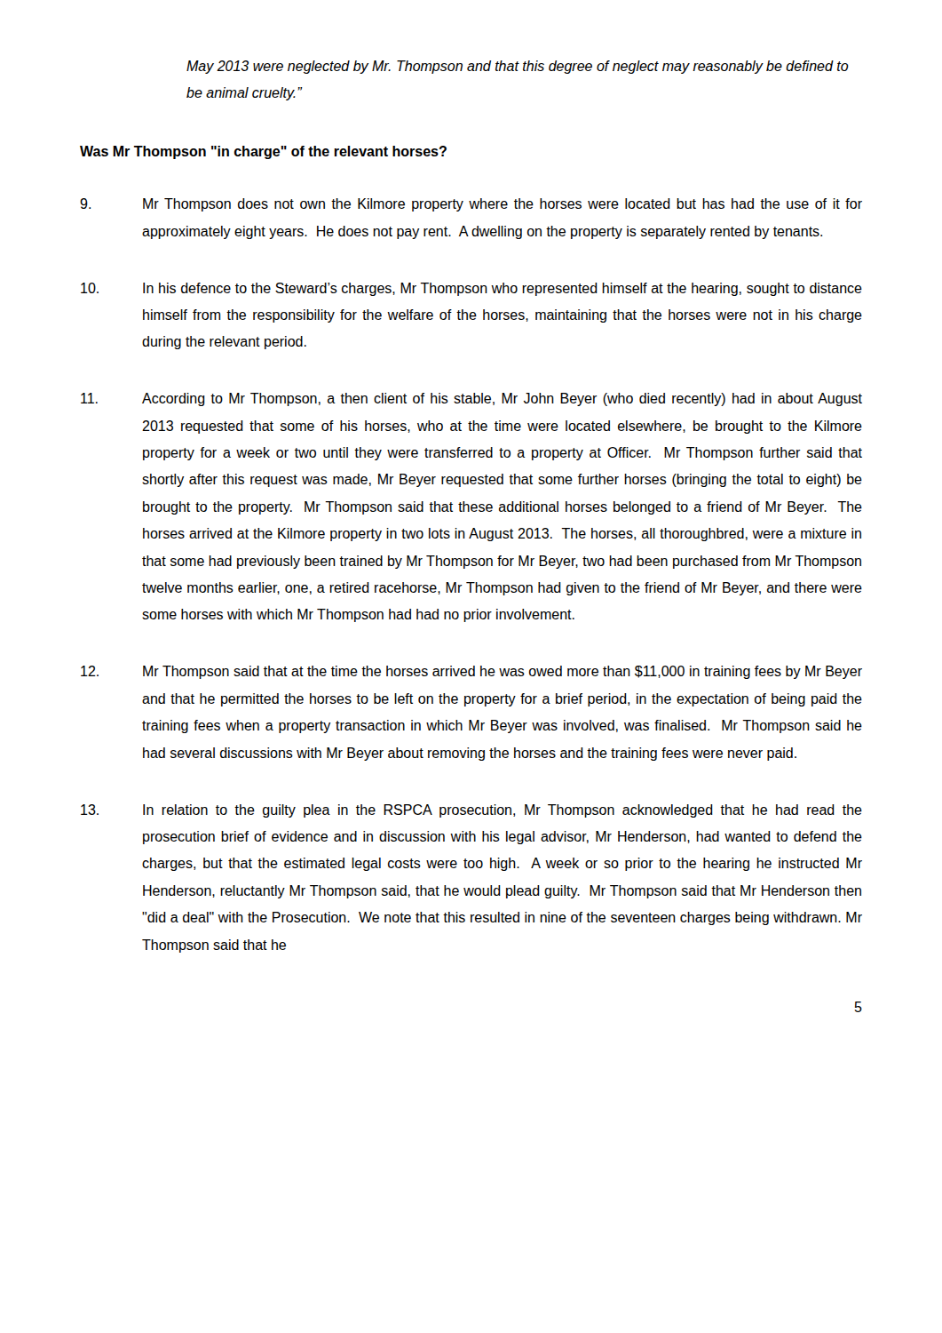May 2013 were neglected by Mr. Thompson and that this degree of neglect may reasonably be defined to be animal cruelty.”
Was Mr Thompson "in charge" of the relevant horses?
Mr Thompson does not own the Kilmore property where the horses were located but has had the use of it for approximately eight years. He does not pay rent. A dwelling on the property is separately rented by tenants.
In his defence to the Steward’s charges, Mr Thompson who represented himself at the hearing, sought to distance himself from the responsibility for the welfare of the horses, maintaining that the horses were not in his charge during the relevant period.
According to Mr Thompson, a then client of his stable, Mr John Beyer (who died recently) had in about August 2013 requested that some of his horses, who at the time were located elsewhere, be brought to the Kilmore property for a week or two until they were transferred to a property at Officer. Mr Thompson further said that shortly after this request was made, Mr Beyer requested that some further horses (bringing the total to eight) be brought to the property. Mr Thompson said that these additional horses belonged to a friend of Mr Beyer. The horses arrived at the Kilmore property in two lots in August 2013. The horses, all thoroughbred, were a mixture in that some had previously been trained by Mr Thompson for Mr Beyer, two had been purchased from Mr Thompson twelve months earlier, one, a retired racehorse, Mr Thompson had given to the friend of Mr Beyer, and there were some horses with which Mr Thompson had had no prior involvement.
Mr Thompson said that at the time the horses arrived he was owed more than $11,000 in training fees by Mr Beyer and that he permitted the horses to be left on the property for a brief period, in the expectation of being paid the training fees when a property transaction in which Mr Beyer was involved, was finalised. Mr Thompson said he had several discussions with Mr Beyer about removing the horses and the training fees were never paid.
In relation to the guilty plea in the RSPCA prosecution, Mr Thompson acknowledged that he had read the prosecution brief of evidence and in discussion with his legal advisor, Mr Henderson, had wanted to defend the charges, but that the estimated legal costs were too high. A week or so prior to the hearing he instructed Mr Henderson, reluctantly Mr Thompson said, that he would plead guilty. Mr Thompson said that Mr Henderson then "did a deal" with the Prosecution. We note that this resulted in nine of the seventeen charges being withdrawn. Mr Thompson said that he
5